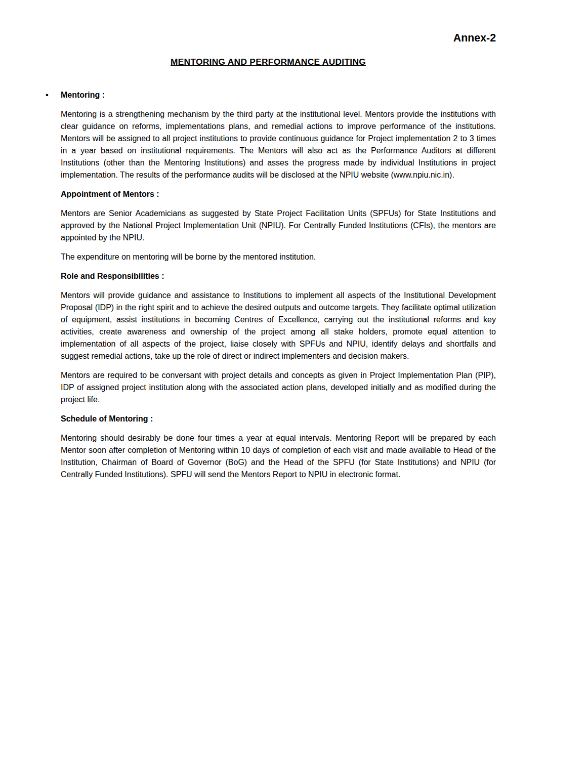Annex-2
MENTORING AND PERFORMANCE AUDITING
Mentoring :
Mentoring is a strengthening mechanism by the third party at the institutional level. Mentors provide the institutions with clear guidance on reforms, implementations plans, and remedial actions to improve performance of the institutions. Mentors will be assigned to all project institutions to provide continuous guidance for Project implementation 2 to 3 times in a year based on institutional requirements. The Mentors will also act as the Performance Auditors at different Institutions (other than the Mentoring Institutions) and asses the progress made by individual Institutions in project implementation. The results of the performance audits will be disclosed at the NPIU website (www.npiu.nic.in).
Appointment of Mentors :
Mentors are Senior Academicians as suggested by State Project Facilitation Units (SPFUs) for State Institutions and approved by the National Project Implementation Unit (NPIU). For Centrally Funded Institutions (CFIs), the mentors are appointed by the NPIU.
The expenditure on mentoring will be borne by the mentored institution.
Role and Responsibilities :
Mentors will provide guidance and assistance to Institutions to implement all aspects of the Institutional Development Proposal (IDP) in the right spirit and to achieve the desired outputs and outcome targets. They facilitate optimal utilization of equipment, assist institutions in becoming Centres of Excellence, carrying out the institutional reforms and key activities, create awareness and ownership of the project among all stake holders, promote equal attention to implementation of all aspects of the project, liaise closely with SPFUs and NPIU, identify delays and shortfalls and suggest remedial actions, take up the role of direct or indirect implementers and decision makers.
Mentors are required to be conversant with project details and concepts as given in Project Implementation Plan (PIP), IDP of assigned project institution along with the associated action plans, developed initially and as modified during the project life.
Schedule of Mentoring :
Mentoring should desirably be done four times a year at equal intervals. Mentoring Report will be prepared by each Mentor soon after completion of Mentoring within 10 days of completion of each visit and made available to Head of the Institution, Chairman of Board of Governor (BoG) and the Head of the SPFU (for State Institutions) and NPIU (for Centrally Funded Institutions). SPFU will send the Mentors Report to NPIU in electronic format.